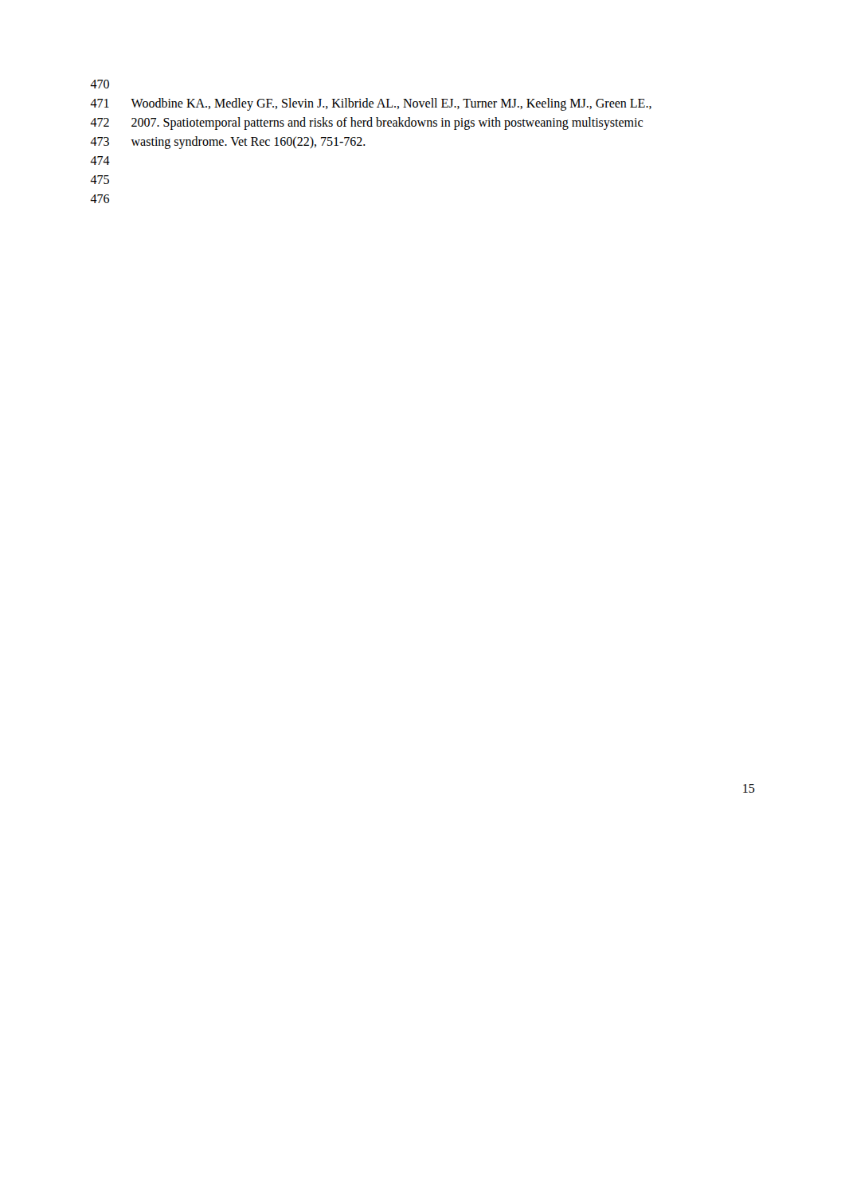Woodbine KA., Medley GF., Slevin J., Kilbride AL., Novell EJ., Turner MJ., Keeling MJ., Green LE.,
2007. Spatiotemporal patterns and risks of herd breakdowns in pigs with postweaning multisystemic
wasting syndrome. Vet Rec 160(22), 751-762.
15